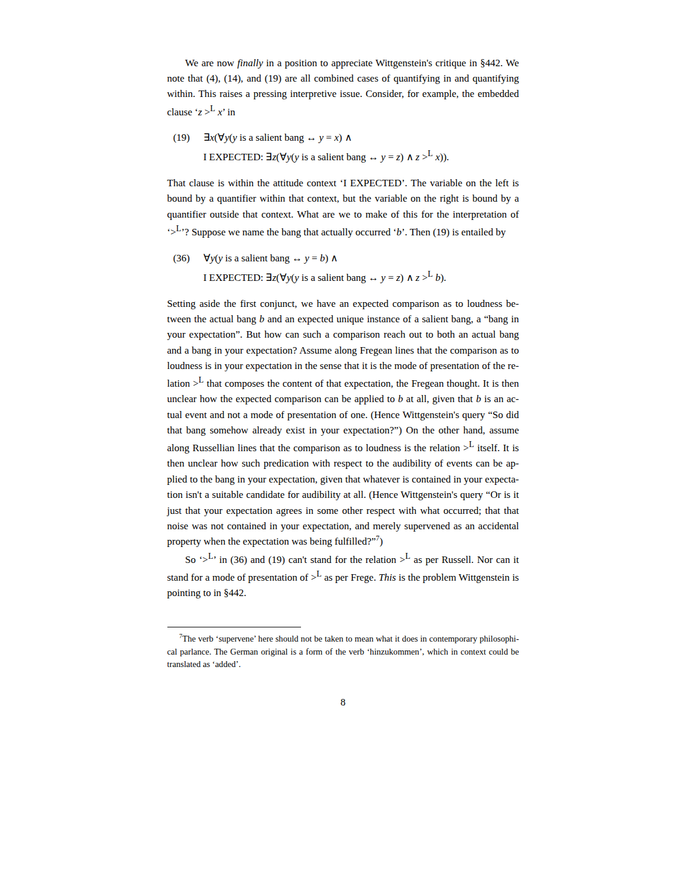We are now finally in a position to appreciate Wittgenstein's critique in §442. We note that (4), (14), and (19) are all combined cases of quantifying in and quantifying within. This raises a pressing interpretive issue. Consider, for example, the embedded clause ‘z >L x’ in
(19)
∃x(∀y(y is a salient bang ↔ y = x) ∧ I EXPECTED: ∃z(∀y(y is a salient bang ↔ y = z) ∧ z >L x)).
That clause is within the attitude context ‘I EXPECTED’. The variable on the left is bound by a quantifier within that context, but the variable on the right is bound by a quantifier outside that context. What are we to make of this for the interpretation of ‘>L’? Suppose we name the bang that actually occurred ‘b’. Then (19) is entailed by
(36)
∀y(y is a salient bang ↔ y = b) ∧ I EXPECTED: ∃z(∀y(y is a salient bang ↔ y = z) ∧ z >L b).
Setting aside the first conjunct, we have an expected comparison as to loudness between the actual bang b and an expected unique instance of a salient bang, a “bang in your expectation”. But how can such a comparison reach out to both an actual bang and a bang in your expectation? Assume along Fregean lines that the comparison as to loudness is in your expectation in the sense that it is the mode of presentation of the relation >L that composes the content of that expectation, the Fregean thought. It is then unclear how the expected comparison can be applied to b at all, given that b is an actual event and not a mode of presentation of one. (Hence Wittgenstein's query “So did that bang somehow already exist in your expectation?”) On the other hand, assume along Russellian lines that the comparison as to loudness is the relation >L itself. It is then unclear how such predication with respect to the audibility of events can be applied to the bang in your expectation, given that whatever is contained in your expectation isn't a suitable candidate for audibility at all. (Hence Wittgenstein's query “Or is it just that your expectation agrees in some other respect with what occurred; that that noise was not contained in your expectation, and merely supervened as an accidental property when the expectation was being fulfilled?”7)
So ‘>L’ in (36) and (19) can't stand for the relation >L as per Russell. Nor can it stand for a mode of presentation of >L as per Frege. This is the problem Wittgenstein is pointing to in §442.
7The verb ‘supervene’ here should not be taken to mean what it does in contemporary philosophical parlance. The German original is a form of the verb ‘hinzukommen’, which in context could be translated as ‘added’.
8